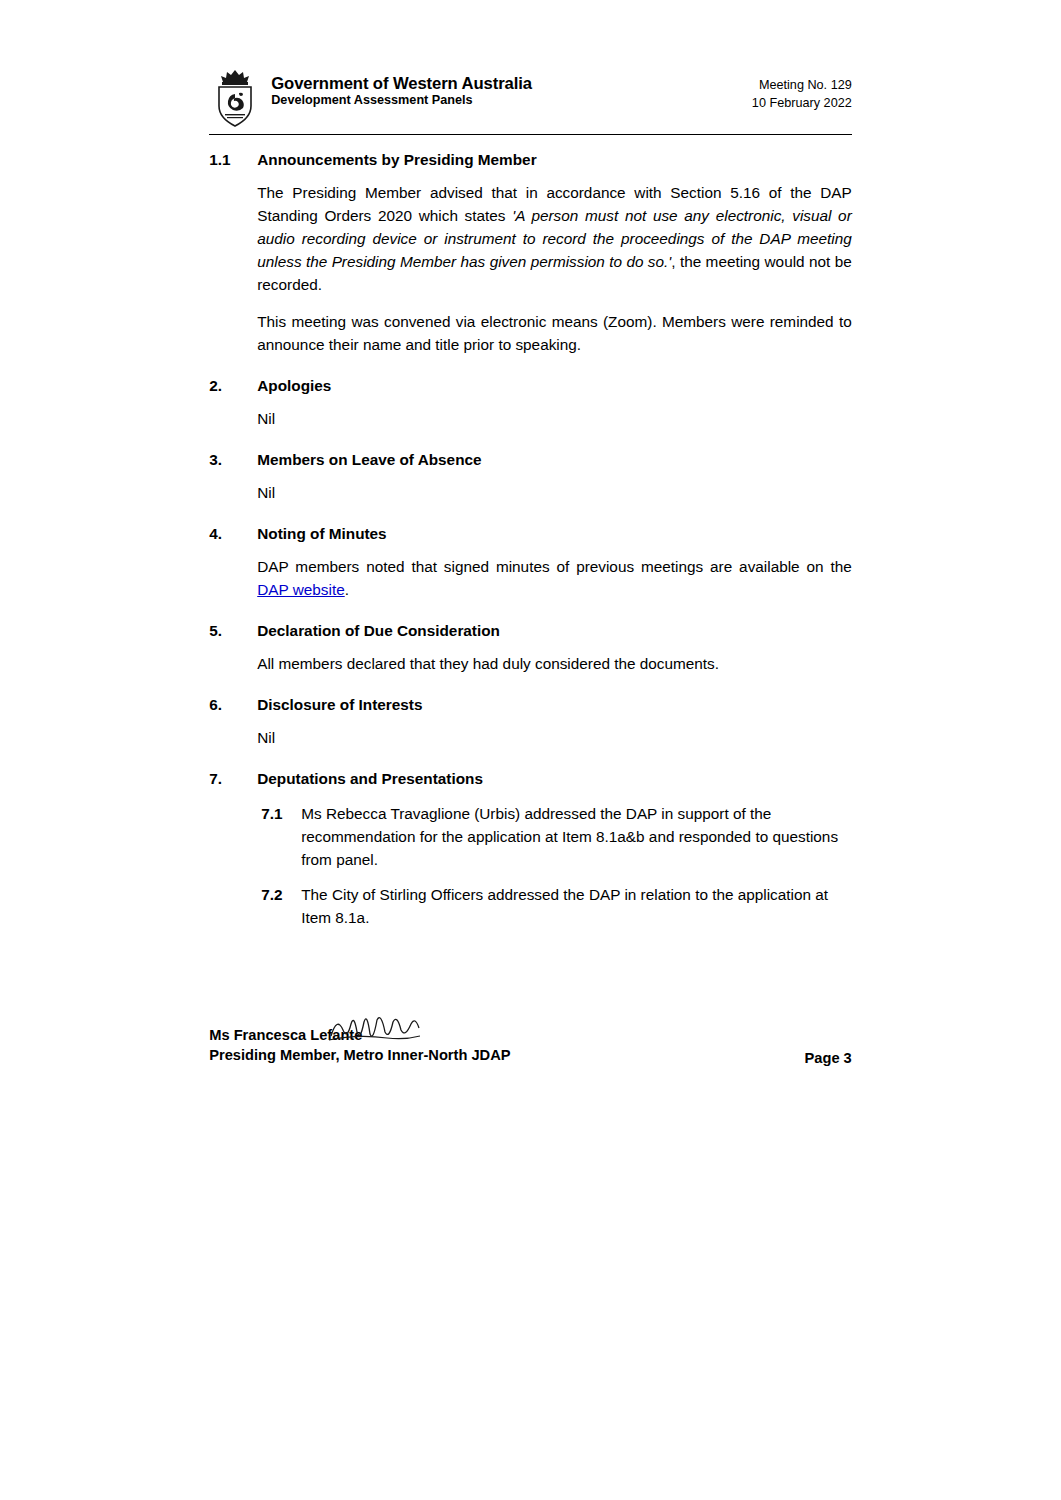Government of Western Australia
Development Assessment Panels
Meeting No. 129
10 February 2022
1.1
Announcements by Presiding Member
The Presiding Member advised that in accordance with Section 5.16 of the DAP Standing Orders 2020 which states 'A person must not use any electronic, visual or audio recording device or instrument to record the proceedings of the DAP meeting unless the Presiding Member has given permission to do so.', the meeting would not be recorded.
This meeting was convened via electronic means (Zoom). Members were reminded to announce their name and title prior to speaking.
2.
Apologies
Nil
3.
Members on Leave of Absence
Nil
4.
Noting of Minutes
DAP members noted that signed minutes of previous meetings are available on the DAP website.
5.
Declaration of Due Consideration
All members declared that they had duly considered the documents.
6.
Disclosure of Interests
Nil
7.
Deputations and Presentations
7.1
Ms Rebecca Travaglione (Urbis) addressed the DAP in support of the recommendation for the application at Item 8.1a&b and responded to questions from panel.
7.2
The City of Stirling Officers addressed the DAP in relation to the application at Item 8.1a.
Ms Francesca Lefante
Presiding Member, Metro Inner-North JDAP
Page 3